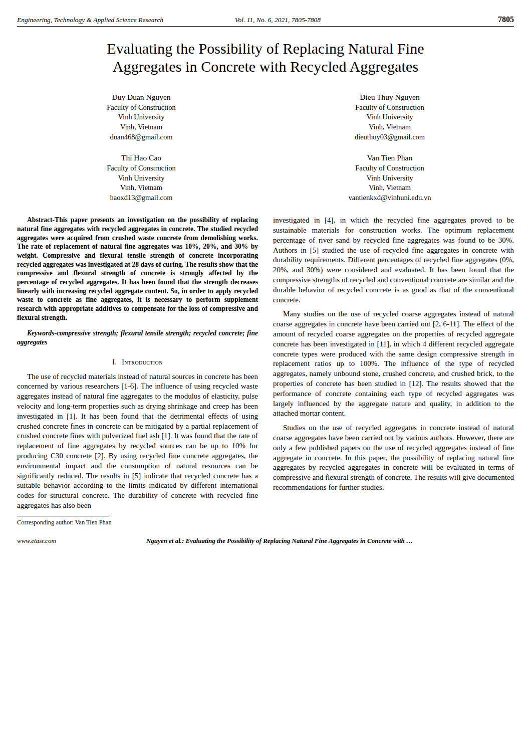Engineering, Technology & Applied Science Research
Vol. 11, No. 6, 2021, 7805-7808
7805
Evaluating the Possibility of Replacing Natural Fine
Aggregates in Concrete with Recycled Aggregates
Duy Duan Nguyen
Faculty of Construction
Vinh University
Vinh, Vietnam
duan468@gmail.com
Thi Hao Cao
Faculty of Construction
Vinh University
Vinh, Vietnam
haoxd13@gmail.com
Dieu Thuy Nguyen
Faculty of Construction
Vinh University
Vinh, Vietnam
dieuthuy03@gmail.com
Van Tien Phan
Faculty of Construction
Vinh University
Vinh, Vietnam
vantienkxd@vinhuni.edu.vn
Abstract-This paper presents an investigation on the possibility of replacing natural fine aggregates with recycled aggregates in concrete. The studied recycled aggregates were acquired from crushed waste concrete from demolishing works. The rate of replacement of natural fine aggregates was 10%, 20%, and 30% by weight. Compressive and flexural tensile strength of concrete incorporating recycled aggregates was investigated at 28 days of curing. The results show that the compressive and flexural strength of concrete is strongly affected by the percentage of recycled aggregates. It has been found that the strength decreases linearly with increasing recycled aggregate content. So, in order to apply recycled waste to concrete as fine aggregates, it is necessary to perform supplement research with appropriate additives to compensate for the loss of compressive and flexural strength.
Keywords-compressive strength; flexural tensile strength; recycled concrete; fine aggregates
I. Introduction
The use of recycled materials instead of natural sources in concrete has been concerned by various researchers [1-6]. The influence of using recycled waste aggregates instead of natural fine aggregates to the modulus of elasticity, pulse velocity and long-term properties such as drying shrinkage and creep has been investigated in [1]. It has been found that the detrimental effects of using crushed concrete fines in concrete can be mitigated by a partial replacement of crushed concrete fines with pulverized fuel ash [1]. It was found that the rate of replacement of fine aggregates by recycled sources can be up to 10% for producing C30 concrete [2]. By using recycled fine concrete aggregates, the environmental impact and the consumption of natural resources can be significantly reduced. The results in [5] indicate that recycled concrete has a suitable behavior according to the limits indicated by different international codes for structural concrete. The durability of concrete with recycled fine aggregates has also been
Corresponding author: Van Tien Phan
investigated in [4], in which the recycled fine aggregates proved to be sustainable materials for construction works. The optimum replacement percentage of river sand by recycled fine aggregates was found to be 30%. Authors in [5] studied the use of recycled fine aggregates in concrete with durability requirements. Different percentages of recycled fine aggregates (0%, 20%, and 30%) were considered and evaluated. It has been found that the compressive strengths of recycled and conventional concrete are similar and the durable behavior of recycled concrete is as good as that of the conventional concrete.
Many studies on the use of recycled coarse aggregates instead of natural coarse aggregates in concrete have been carried out [2, 6-11]. The effect of the amount of recycled coarse aggregates on the properties of recycled aggregate concrete has been investigated in [11], in which 4 different recycled aggregate concrete types were produced with the same design compressive strength in replacement ratios up to 100%. The influence of the type of recycled aggregates, namely unbound stone, crushed concrete, and crushed brick, to the properties of concrete has been studied in [12]. The results showed that the performance of concrete containing each type of recycled aggregates was largely influenced by the aggregate nature and quality, in addition to the attached mortar content.
Studies on the use of recycled aggregates in concrete instead of natural coarse aggregates have been carried out by various authors. However, there are only a few published papers on the use of recycled aggregates instead of fine aggregate in concrete. In this paper, the possibility of replacing natural fine aggregates by recycled aggregates in concrete will be evaluated in terms of compressive and flexural strength of concrete. The results will give documented recommendations for further studies.
www.etasr.com
Nguyen et al.: Evaluating the Possibility of Replacing Natural Fine Aggregates in Concrete with …